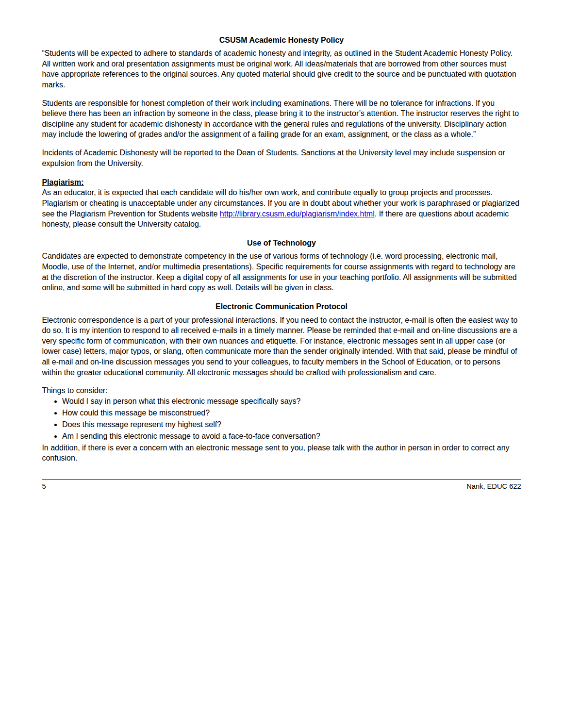CSUSM Academic Honesty Policy
“Students will be expected to adhere to standards of academic honesty and integrity, as outlined in the Student Academic Honesty Policy. All written work and oral presentation assignments must be original work. All ideas/materials that are borrowed from other sources must have appropriate references to the original sources. Any quoted material should give credit to the source and be punctuated with quotation marks.
Students are responsible for honest completion of their work including examinations. There will be no tolerance for infractions. If you believe there has been an infraction by someone in the class, please bring it to the instructor’s attention. The instructor reserves the right to discipline any student for academic dishonesty in accordance with the general rules and regulations of the university. Disciplinary action may include the lowering of grades and/or the assignment of a failing grade for an exam, assignment, or the class as a whole.”
Incidents of Academic Dishonesty will be reported to the Dean of Students. Sanctions at the University level may include suspension or expulsion from the University.
Plagiarism:
As an educator, it is expected that each candidate will do his/her own work, and contribute equally to group projects and processes. Plagiarism or cheating is unacceptable under any circumstances. If you are in doubt about whether your work is paraphrased or plagiarized see the Plagiarism Prevention for Students website http://library.csusm.edu/plagiarism/index.html. If there are questions about academic honesty, please consult the University catalog.
Use of Technology
Candidates are expected to demonstrate competency in the use of various forms of technology (i.e. word processing, electronic mail, Moodle, use of the Internet, and/or multimedia presentations). Specific requirements for course assignments with regard to technology are at the discretion of the instructor. Keep a digital copy of all assignments for use in your teaching portfolio. All assignments will be submitted online, and some will be submitted in hard copy as well. Details will be given in class.
Electronic Communication Protocol
Electronic correspondence is a part of your professional interactions. If you need to contact the instructor, e-mail is often the easiest way to do so. It is my intention to respond to all received e-mails in a timely manner. Please be reminded that e-mail and on-line discussions are a very specific form of communication, with their own nuances and etiquette. For instance, electronic messages sent in all upper case (or lower case) letters, major typos, or slang, often communicate more than the sender originally intended. With that said, please be mindful of all e-mail and on-line discussion messages you send to your colleagues, to faculty members in the School of Education, or to persons within the greater educational community. All electronic messages should be crafted with professionalism and care.
Things to consider:
Would I say in person what this electronic message specifically says?
How could this message be misconstrued?
Does this message represent my highest self?
Am I sending this electronic message to avoid a face-to-face conversation?
In addition, if there is ever a concern with an electronic message sent to you, please talk with the author in person in order to correct any confusion.
5 Nank, EDUC 622